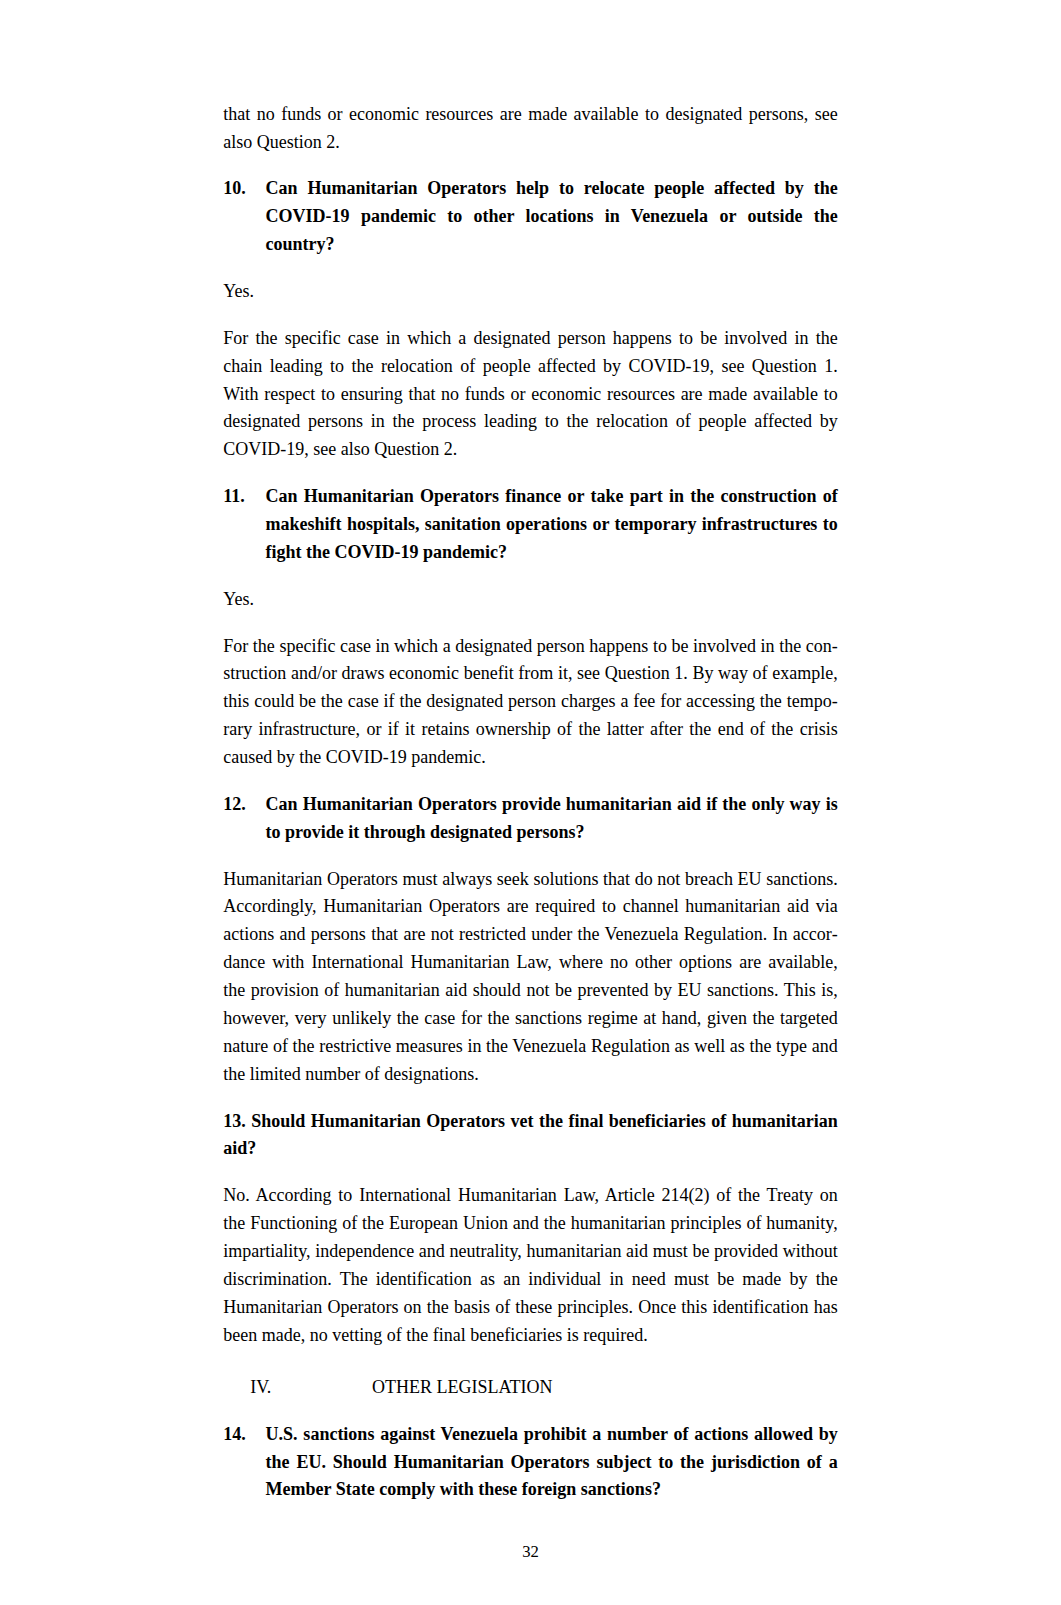that no funds or economic resources are made available to designated persons, see also Question 2.
10. Can Humanitarian Operators help to relocate people affected by the COVID-19 pandemic to other locations in Venezuela or outside the country?
Yes.
For the specific case in which a designated person happens to be involved in the chain leading to the relocation of people affected by COVID-19, see Question 1. With respect to ensuring that no funds or economic resources are made available to designated persons in the process leading to the relocation of people affected by COVID-19, see also Question 2.
11. Can Humanitarian Operators finance or take part in the construction of makeshift hospitals, sanitation operations or temporary infrastructures to fight the COVID-19 pandemic?
Yes.
For the specific case in which a designated person happens to be involved in the construction and/or draws economic benefit from it, see Question 1. By way of example, this could be the case if the designated person charges a fee for accessing the temporary infrastructure, or if it retains ownership of the latter after the end of the crisis caused by the COVID-19 pandemic.
12. Can Humanitarian Operators provide humanitarian aid if the only way is to provide it through designated persons?
Humanitarian Operators must always seek solutions that do not breach EU sanctions. Accordingly, Humanitarian Operators are required to channel humanitarian aid via actions and persons that are not restricted under the Venezuela Regulation. In accordance with International Humanitarian Law, where no other options are available, the provision of humanitarian aid should not be prevented by EU sanctions. This is, however, very unlikely the case for the sanctions regime at hand, given the targeted nature of the restrictive measures in the Venezuela Regulation as well as the type and the limited number of designations.
13. Should Humanitarian Operators vet the final beneficiaries of humanitarian aid?
No. According to International Humanitarian Law, Article 214(2) of the Treaty on the Functioning of the European Union and the humanitarian principles of humanity, impartiality, independence and neutrality, humanitarian aid must be provided without discrimination. The identification as an individual in need must be made by the Humanitarian Operators on the basis of these principles. Once this identification has been made, no vetting of the final beneficiaries is required.
IV. OTHER LEGISLATION
14. U.S. sanctions against Venezuela prohibit a number of actions allowed by the EU. Should Humanitarian Operators subject to the jurisdiction of a Member State comply with these foreign sanctions?
32